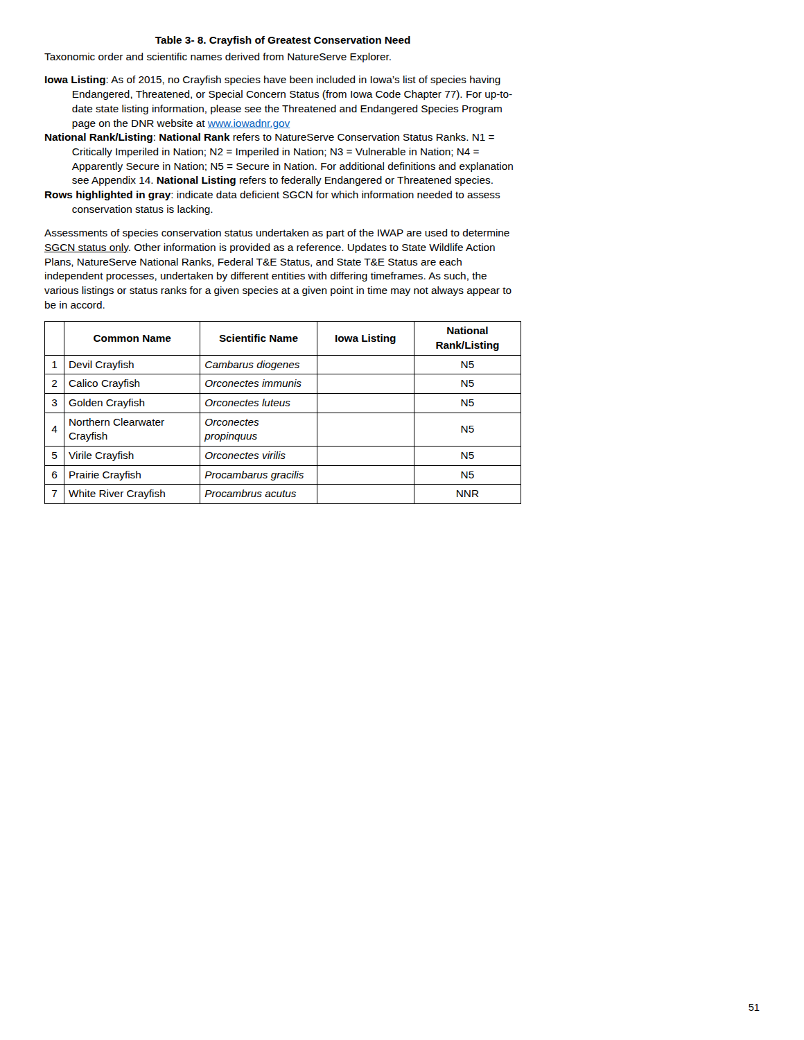Table 3- 8. Crayfish of Greatest Conservation Need
Taxonomic order and scientific names derived from NatureServe Explorer.
Iowa Listing: As of 2015, no Crayfish species have been included in Iowa’s list of species having Endangered, Threatened, or Special Concern Status (from Iowa Code Chapter 77). For up-to-date state listing information, please see the Threatened and Endangered Species Program page on the DNR website at www.iowadnr.gov
National Rank/Listing: National Rank refers to NatureServe Conservation Status Ranks. N1 = Critically Imperiled in Nation; N2 = Imperiled in Nation; N3 = Vulnerable in Nation; N4 = Apparently Secure in Nation; N5 = Secure in Nation. For additional definitions and explanation see Appendix 14. National Listing refers to federally Endangered or Threatened species.
Rows highlighted in gray: indicate data deficient SGCN for which information needed to assess conservation status is lacking.
Assessments of species conservation status undertaken as part of the IWAP are used to determine SGCN status only. Other information is provided as a reference. Updates to State Wildlife Action Plans, NatureServe National Ranks, Federal T&E Status, and State T&E Status are each independent processes, undertaken by different entities with differing timeframes. As such, the various listings or status ranks for a given species at a given point in time may not always appear to be in accord.
| | Common Name | Scientific Name | Iowa Listing | National Rank/Listing |
| --- | --- | --- | --- | --- |
| 1 | Devil Crayfish | Cambarus diogenes | | N5 |
| 2 | Calico Crayfish | Orconectes immunis | | N5 |
| 3 | Golden Crayfish | Orconectes luteus | | N5 |
| 4 | Northern Clearwater Crayfish | Orconectes propinquus | | N5 |
| 5 | Virile Crayfish | Orconectes virilis | | N5 |
| 6 | Prairie Crayfish | Procambarus gracilis | | N5 |
| 7 | White River Crayfish | Procambrus acutus | | NNR |
51